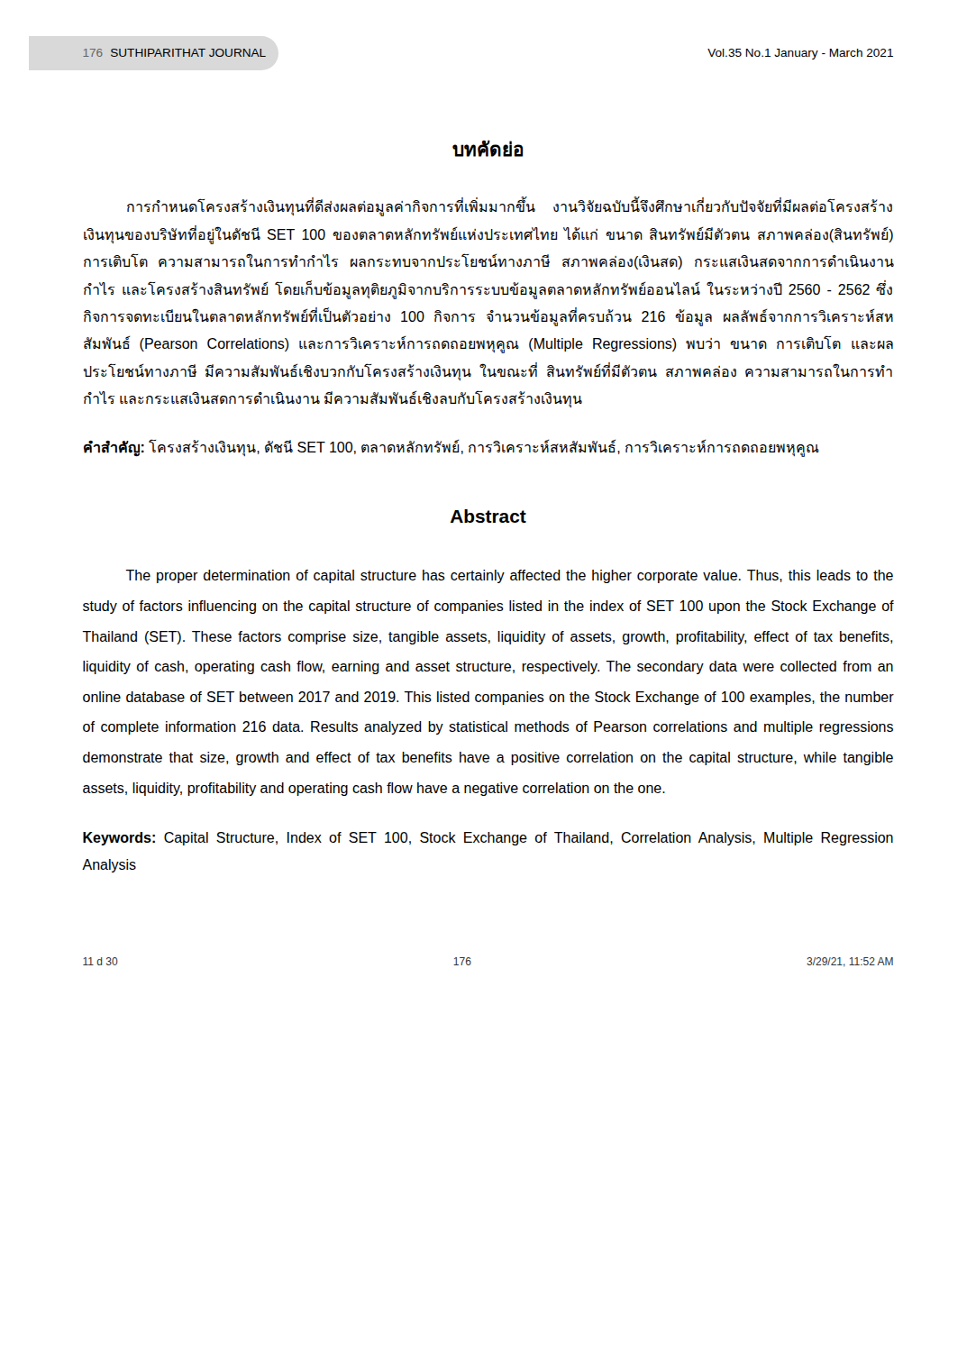176 SUTHIPARITHAT JOURNAL
Vol.35 No.1 January - March 2021
บทคัดย่อ
การกำหนดโครงสร้างเงินทุนที่ดีส่งผลต่อมูลค่ากิจการที่เพิ่มมากขึ้น งานวิจัยฉบับนี้จึงศึกษาเกี่ยวกับปัจจัยที่มีผลต่อโครงสร้างเงินทุนของบริษัทที่อยู่ในดัชนี SET 100 ของตลาดหลักทรัพย์แห่งประเทศไทย ได้แก่ ขนาด สินทรัพย์มีตัวตน สภาพคล่อง(สินทรัพย์) การเติบโต ความสามารถในการทำกำไร ผลกระทบจากประโยชน์ทางภาษี สภาพคล่อง(เงินสด) กระแสเงินสดจากการดำเนินงาน กำไร และโครงสร้างสินทรัพย์ โดยเก็บข้อมูลทุติยภูมิจากบริการระบบข้อมูลตลาดหลักทรัพย์ออนไลน์ ในระหว่างปี 2560 - 2562 ซึ่งกิจการจดทะเบียนในตลาดหลักทรัพย์ที่เป็นตัวอย่าง 100 กิจการ จำนวนข้อมูลที่ครบถ้วน 216 ข้อมูล ผลลัพธ์จากการวิเคราะห์สหสัมพันธ์ (Pearson Correlations) และการวิเคราะห์การถดถอยพหุคูณ (Multiple Regressions) พบว่า ขนาด การเติบโต และผลประโยชน์ทางภาษี มีความสัมพันธ์เชิงบวกกับโครงสร้างเงินทุน ในขณะที่ สินทรัพย์ที่มีตัวตน สภาพคล่อง ความสามารถในการทำกำไร และกระแสเงินสดการดำเนินงาน มีความสัมพันธ์เชิงลบกับโครงสร้างเงินทุน
คำสำคัญ: โครงสร้างเงินทุน, ดัชนี SET 100, ตลาดหลักทรัพย์, การวิเคราะห์สหสัมพันธ์, การวิเคราะห์การถดถอยพหุคูณ
Abstract
The proper determination of capital structure has certainly affected the higher corporate value. Thus, this leads to the study of factors influencing on the capital structure of companies listed in the index of SET 100 upon the Stock Exchange of Thailand (SET). These factors comprise size, tangible assets, liquidity of assets, growth, profitability, effect of tax benefits, liquidity of cash, operating cash flow, earning and asset structure, respectively. The secondary data were collected from an online database of SET between 2017 and 2019. This listed companies on the Stock Exchange of 100 examples, the number of complete information 216 data. Results analyzed by statistical methods of Pearson correlations and multiple regressions demonstrate that size, growth and effect of tax benefits have a positive correlation on the capital structure, while tangible assets, liquidity, profitability and operating cash flow have a negative correlation on the one.
Keywords: Capital Structure, Index of SET 100, Stock Exchange of Thailand, Correlation Analysis, Multiple Regression Analysis
11 d 30
176
3/29/21, 11:52 AM